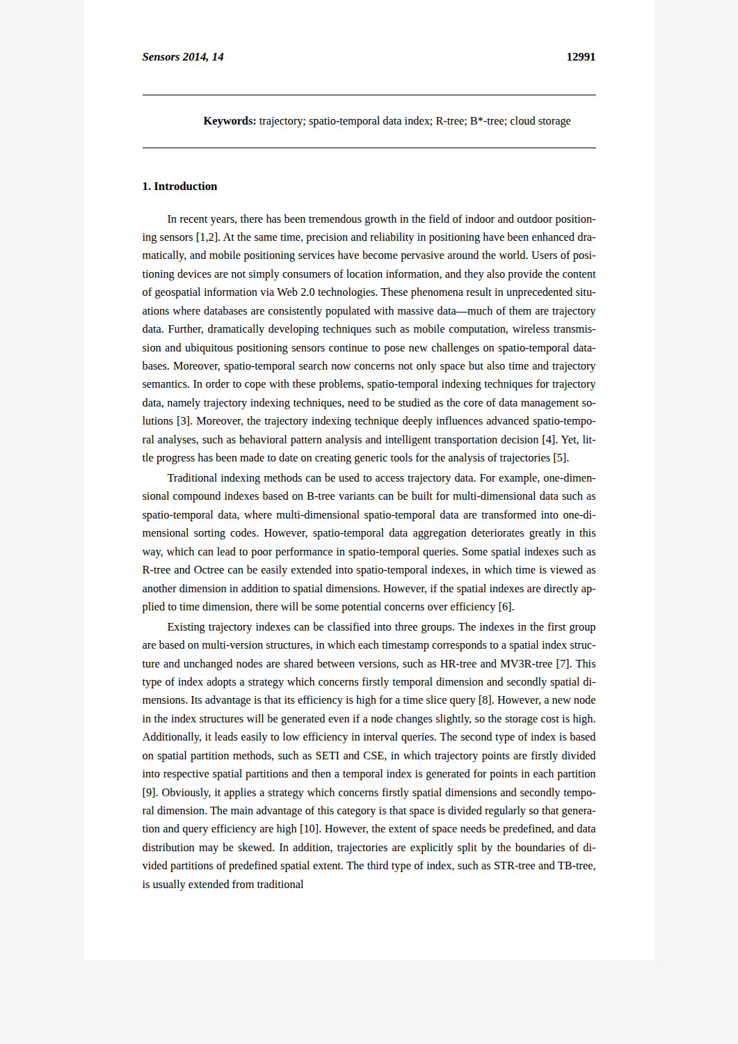Sensors 2014, 14 12991
Keywords: trajectory; spatio-temporal data index; R-tree; B*-tree; cloud storage
1. Introduction
In recent years, there has been tremendous growth in the field of indoor and outdoor positioning sensors [1,2]. At the same time, precision and reliability in positioning have been enhanced dramatically, and mobile positioning services have become pervasive around the world. Users of positioning devices are not simply consumers of location information, and they also provide the content of geospatial information via Web 2.0 technologies. These phenomena result in unprecedented situations where databases are consistently populated with massive data—much of them are trajectory data. Further, dramatically developing techniques such as mobile computation, wireless transmission and ubiquitous positioning sensors continue to pose new challenges on spatio-temporal databases. Moreover, spatio-temporal search now concerns not only space but also time and trajectory semantics. In order to cope with these problems, spatio-temporal indexing techniques for trajectory data, namely trajectory indexing techniques, need to be studied as the core of data management solutions [3]. Moreover, the trajectory indexing technique deeply influences advanced spatio-temporal analyses, such as behavioral pattern analysis and intelligent transportation decision [4]. Yet, little progress has been made to date on creating generic tools for the analysis of trajectories [5].
Traditional indexing methods can be used to access trajectory data. For example, one-dimensional compound indexes based on B-tree variants can be built for multi-dimensional data such as spatio-temporal data, where multi-dimensional spatio-temporal data are transformed into one-dimensional sorting codes. However, spatio-temporal data aggregation deteriorates greatly in this way, which can lead to poor performance in spatio-temporal queries. Some spatial indexes such as R-tree and Octree can be easily extended into spatio-temporal indexes, in which time is viewed as another dimension in addition to spatial dimensions. However, if the spatial indexes are directly applied to time dimension, there will be some potential concerns over efficiency [6].
Existing trajectory indexes can be classified into three groups. The indexes in the first group are based on multi-version structures, in which each timestamp corresponds to a spatial index structure and unchanged nodes are shared between versions, such as HR-tree and MV3R-tree [7]. This type of index adopts a strategy which concerns firstly temporal dimension and secondly spatial dimensions. Its advantage is that its efficiency is high for a time slice query [8]. However, a new node in the index structures will be generated even if a node changes slightly, so the storage cost is high. Additionally, it leads easily to low efficiency in interval queries. The second type of index is based on spatial partition methods, such as SETI and CSE, in which trajectory points are firstly divided into respective spatial partitions and then a temporal index is generated for points in each partition [9]. Obviously, it applies a strategy which concerns firstly spatial dimensions and secondly temporal dimension. The main advantage of this category is that space is divided regularly so that generation and query efficiency are high [10]. However, the extent of space needs be predefined, and data distribution may be skewed. In addition, trajectories are explicitly split by the boundaries of divided partitions of predefined spatial extent. The third type of index, such as STR-tree and TB-tree, is usually extended from traditional